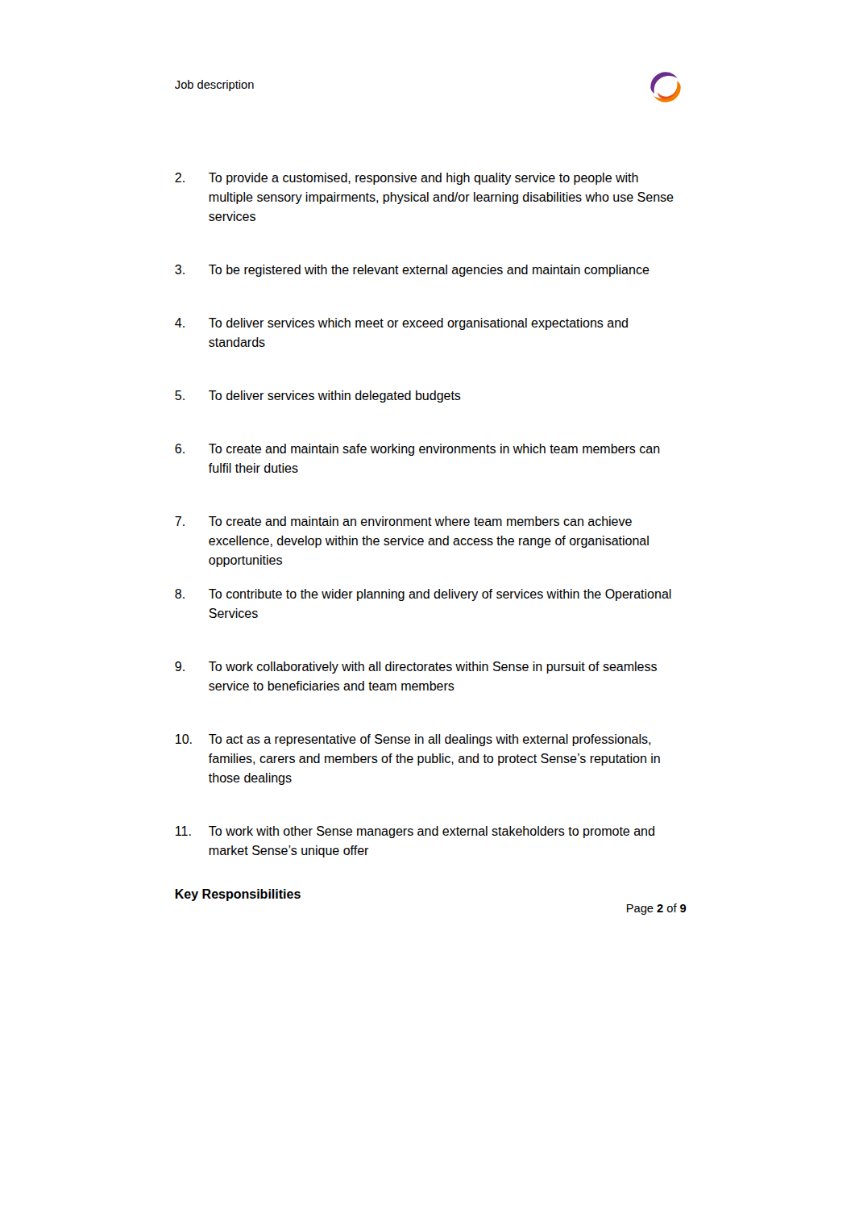Job description
2. To provide a customised, responsive and high quality service to people with multiple sensory impairments, physical and/or learning disabilities who use Sense services
3. To be registered with the relevant external agencies and maintain compliance
4. To deliver services which meet or exceed organisational expectations and standards
5. To deliver services within delegated budgets
6. To create and maintain safe working environments in which team members can fulfil their duties
7. To create and maintain an environment where team members can achieve excellence, develop within the service and access the range of organisational opportunities
8. To contribute to the wider planning and delivery of services within the Operational Services
9. To work collaboratively with all directorates within Sense in pursuit of seamless service to beneficiaries and team members
10. To act as a representative of Sense in all dealings with external professionals, families, carers and members of the public, and to protect Sense’s reputation in those dealings
11. To work with other Sense managers and external stakeholders to promote and market Sense’s unique offer
Key Responsibilities
Page 2 of 9